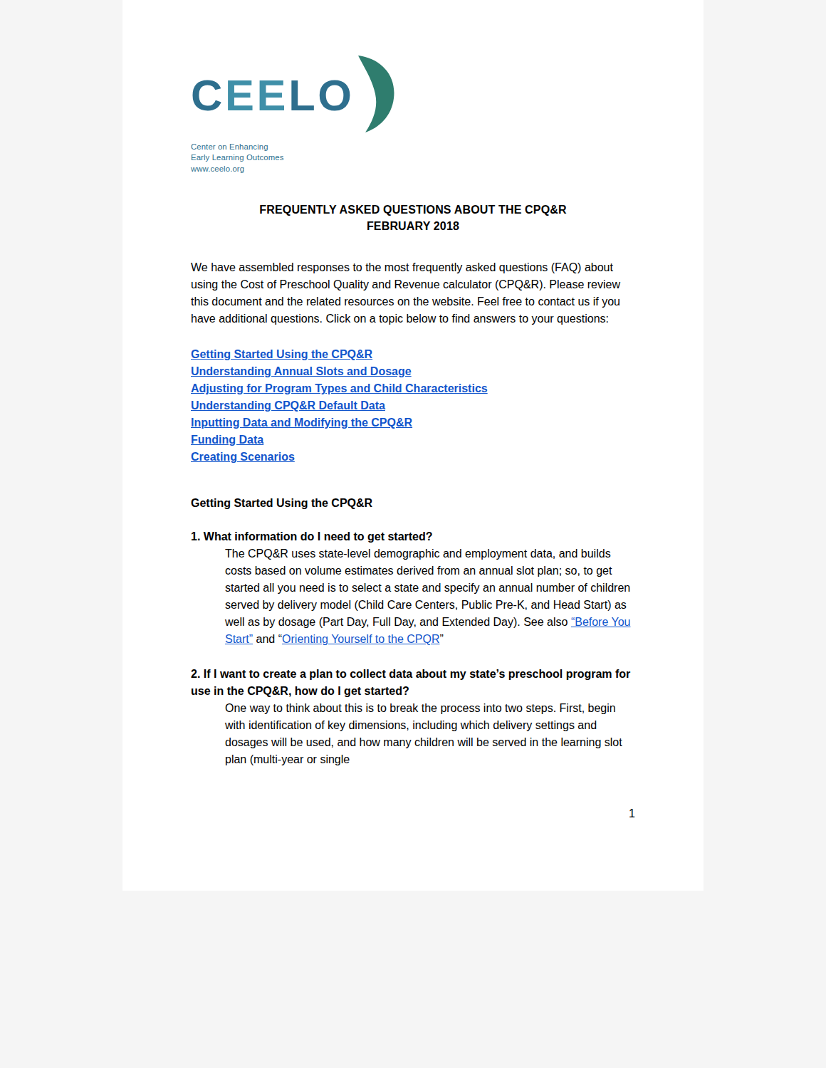CEELO
Center on Enhancing
Early Learning Outcomes
www.ceelo.org
FREQUENTLY ASKED QUESTIONS ABOUT THE CPQ&R FEBRUARY 2018
We have assembled responses to the most frequently asked questions (FAQ) about using the Cost of Preschool Quality and Revenue calculator (CPQ&R). Please review this document and the related resources on the website. Feel free to contact us if you have additional questions. Click on a topic below to find answers to your questions:
Getting Started Using the CPQ&R Understanding Annual Slots and Dosage Adjusting for Program Types and Child Characteristics Understanding CPQ&R Default Data Inputting Data and Modifying the CPQ&R Funding Data Creating Scenarios
Getting Started Using the CPQ&R
1. What information do I need to get started?
The CPQ&R uses state-level demographic and employment data, and builds costs based on volume estimates derived from an annual slot plan; so, to get started all you need is to select a state and specify an annual number of children served by delivery model (Child Care Centers, Public Pre-K, and Head Start) as well as by dosage (Part Day, Full Day, and Extended Day). See also “Before You Start” and “Orienting Yourself to the CPQR”
2. If I want to create a plan to collect data about my state’s preschool program for use in the CPQ&R, how do I get started?
One way to think about this is to break the process into two steps. First, begin with identification of key dimensions, including which delivery settings and dosages will be used, and how many children will be served in the learning slot plan (multi-year or single
1